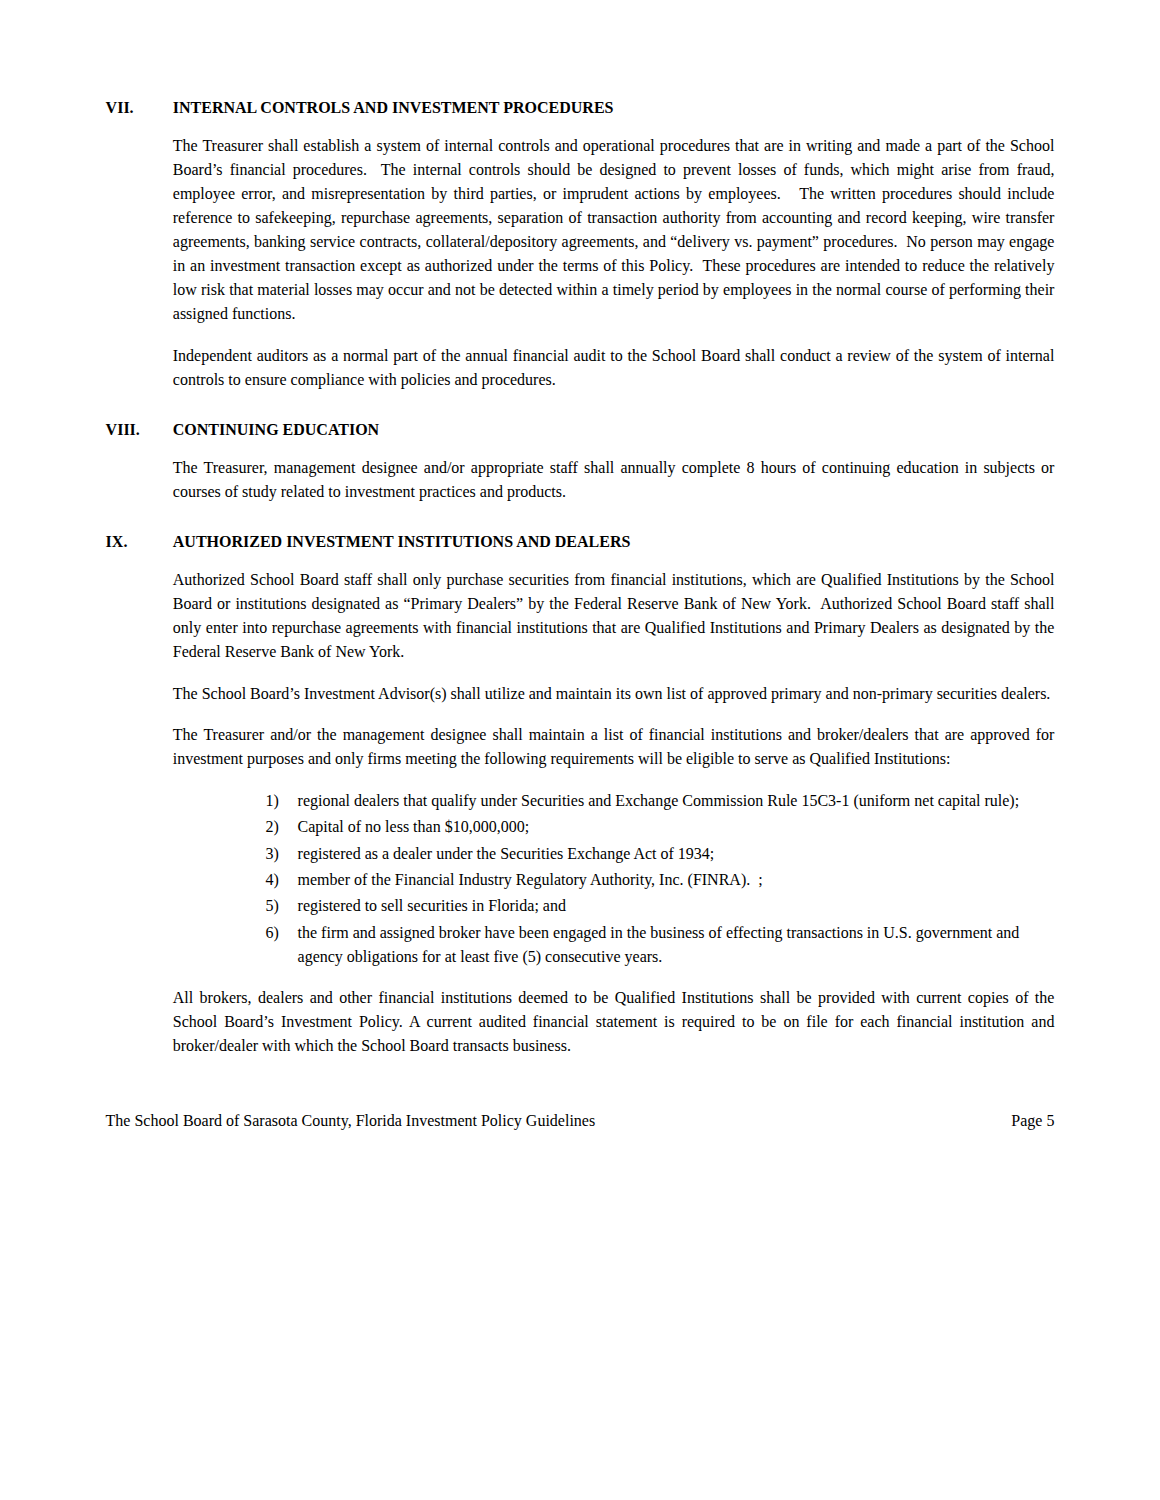VII. INTERNAL CONTROLS AND INVESTMENT PROCEDURES
The Treasurer shall establish a system of internal controls and operational procedures that are in writing and made a part of the School Board’s financial procedures. The internal controls should be designed to prevent losses of funds, which might arise from fraud, employee error, and misrepresentation by third parties, or imprudent actions by employees. The written procedures should include reference to safekeeping, repurchase agreements, separation of transaction authority from accounting and record keeping, wire transfer agreements, banking service contracts, collateral/depository agreements, and “delivery vs. payment” procedures. No person may engage in an investment transaction except as authorized under the terms of this Policy. These procedures are intended to reduce the relatively low risk that material losses may occur and not be detected within a timely period by employees in the normal course of performing their assigned functions.
Independent auditors as a normal part of the annual financial audit to the School Board shall conduct a review of the system of internal controls to ensure compliance with policies and procedures.
VIII. CONTINUING EDUCATION
The Treasurer, management designee and/or appropriate staff shall annually complete 8 hours of continuing education in subjects or courses of study related to investment practices and products.
IX. AUTHORIZED INVESTMENT INSTITUTIONS AND DEALERS
Authorized School Board staff shall only purchase securities from financial institutions, which are Qualified Institutions by the School Board or institutions designated as “Primary Dealers” by the Federal Reserve Bank of New York. Authorized School Board staff shall only enter into repurchase agreements with financial institutions that are Qualified Institutions and Primary Dealers as designated by the Federal Reserve Bank of New York.
The School Board’s Investment Advisor(s) shall utilize and maintain its own list of approved primary and non-primary securities dealers.
The Treasurer and/or the management designee shall maintain a list of financial institutions and broker/dealers that are approved for investment purposes and only firms meeting the following requirements will be eligible to serve as Qualified Institutions:
regional dealers that qualify under Securities and Exchange Commission Rule 15C3-1 (uniform net capital rule);
Capital of no less than $10,000,000;
registered as a dealer under the Securities Exchange Act of 1934;
member of the Financial Industry Regulatory Authority, Inc. (FINRA). ;
registered to sell securities in Florida; and
the firm and assigned broker have been engaged in the business of effecting transactions in U.S. government and agency obligations for at least five (5) consecutive years.
All brokers, dealers and other financial institutions deemed to be Qualified Institutions shall be provided with current copies of the School Board’s Investment Policy. A current audited financial statement is required to be on file for each financial institution and broker/dealer with which the School Board transacts business.
The School Board of Sarasota County, Florida Investment Policy Guidelines Page 5